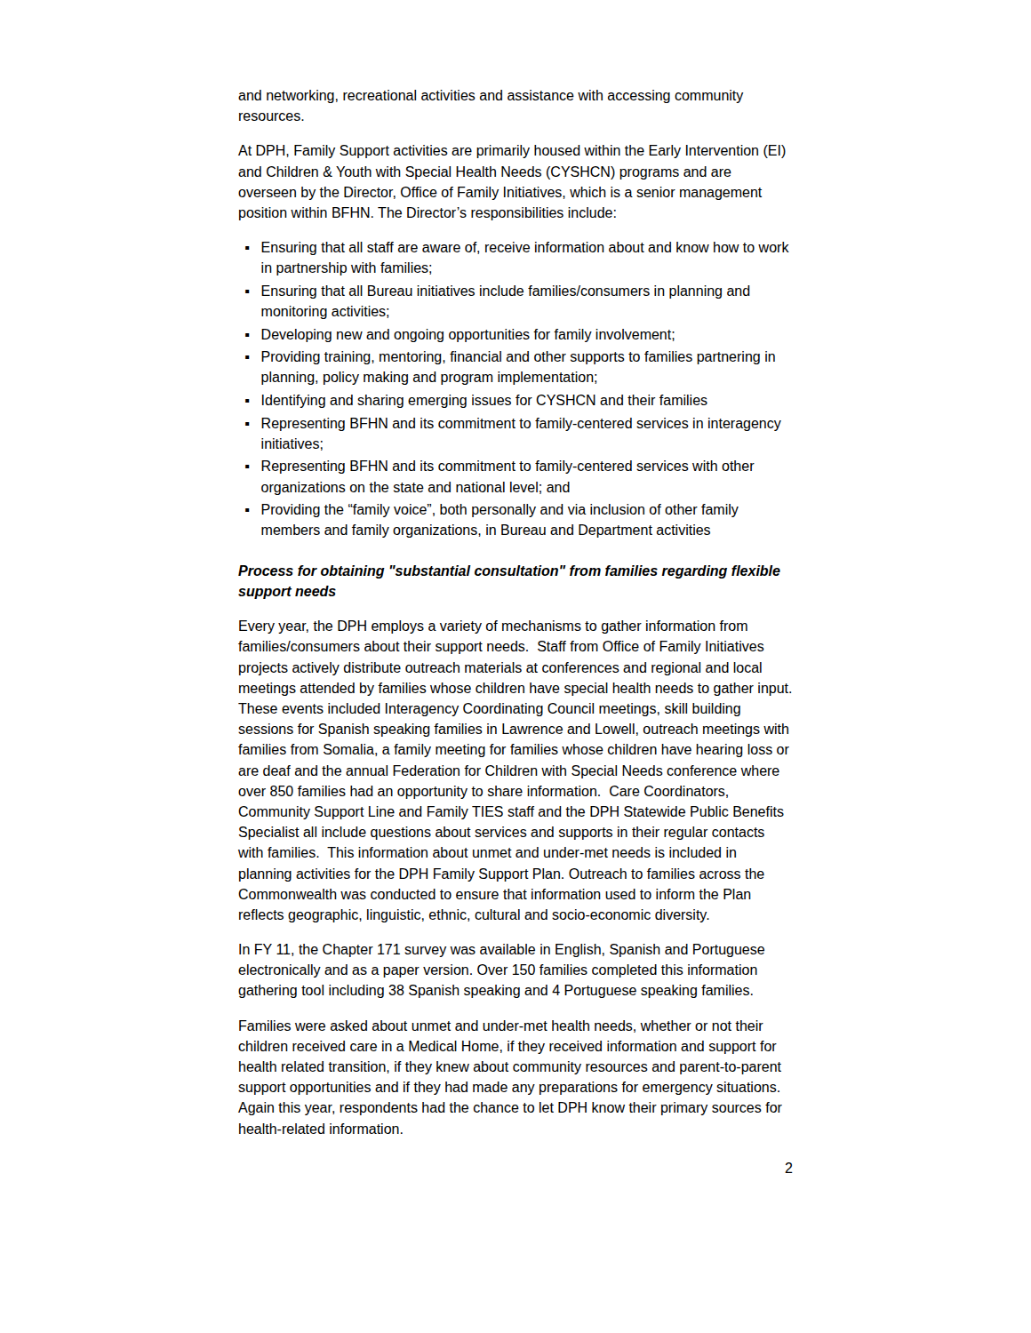and networking, recreational activities and assistance with accessing community resources.
At DPH, Family Support activities are primarily housed within the Early Intervention (EI) and Children & Youth with Special Health Needs (CYSHCN) programs and are overseen by the Director, Office of Family Initiatives, which is a senior management position within BFHN. The Director’s responsibilities include:
Ensuring that all staff are aware of, receive information about and know how to work in partnership with families;
Ensuring that all Bureau initiatives include families/consumers in planning and monitoring activities;
Developing new and ongoing opportunities for family involvement;
Providing training, mentoring, financial and other supports to families partnering in planning, policy making and program implementation;
Identifying and sharing emerging issues for CYSHCN and their families
Representing BFHN and its commitment to family-centered services in interagency initiatives;
Representing BFHN and its commitment to family-centered services with other organizations on the state and national level; and
Providing the “family voice”, both personally and via inclusion of other family members and family organizations, in Bureau and Department activities
Process for obtaining "substantial consultation" from families regarding flexible support needs
Every year, the DPH employs a variety of mechanisms to gather information from families/consumers about their support needs. Staff from Office of Family Initiatives projects actively distribute outreach materials at conferences and regional and local meetings attended by families whose children have special health needs to gather input. These events included Interagency Coordinating Council meetings, skill building sessions for Spanish speaking families in Lawrence and Lowell, outreach meetings with families from Somalia, a family meeting for families whose children have hearing loss or are deaf and the annual Federation for Children with Special Needs conference where over 850 families had an opportunity to share information. Care Coordinators, Community Support Line and Family TIES staff and the DPH Statewide Public Benefits Specialist all include questions about services and supports in their regular contacts with families. This information about unmet and under-met needs is included in planning activities for the DPH Family Support Plan. Outreach to families across the Commonwealth was conducted to ensure that information used to inform the Plan reflects geographic, linguistic, ethnic, cultural and socio-economic diversity.
In FY 11, the Chapter 171 survey was available in English, Spanish and Portuguese electronically and as a paper version. Over 150 families completed this information gathering tool including 38 Spanish speaking and 4 Portuguese speaking families.
Families were asked about unmet and under-met health needs, whether or not their children received care in a Medical Home, if they received information and support for health related transition, if they knew about community resources and parent-to-parent support opportunities and if they had made any preparations for emergency situations. Again this year, respondents had the chance to let DPH know their primary sources for health-related information.
2